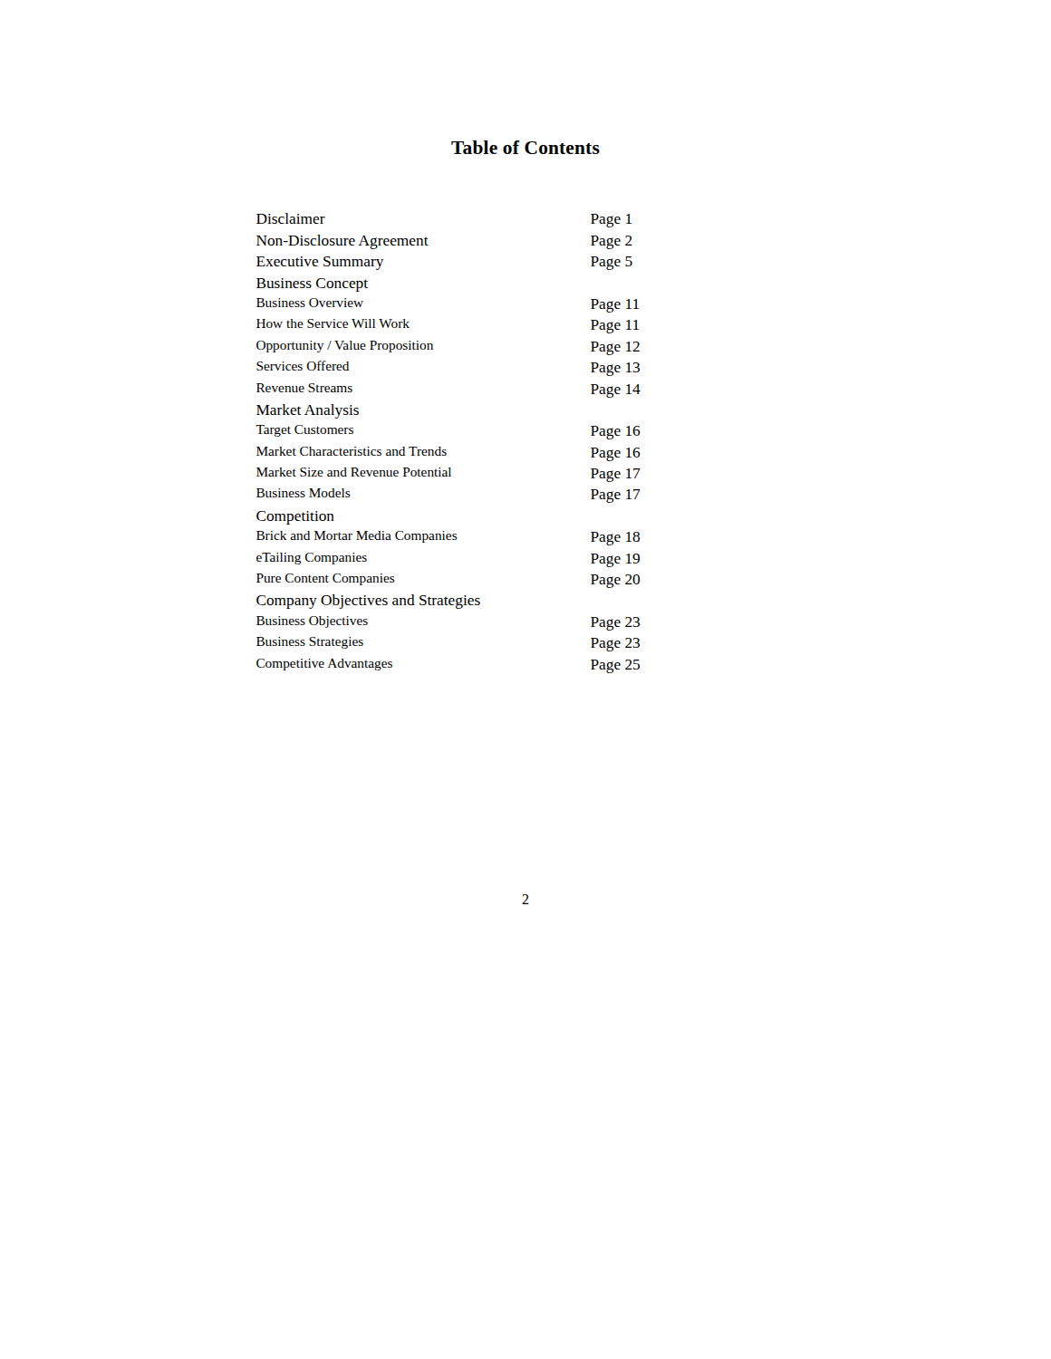Table of Contents
| Disclaimer | Page 1 |
| Non-Disclosure Agreement | Page 2 |
| Executive Summary | Page 5 |
| Business Concept | |
| Business Overview | Page 11 |
| How the Service Will Work | Page 11 |
| Opportunity / Value Proposition | Page 12 |
| Services Offered | Page 13 |
| Revenue Streams | Page 14 |
| Market Analysis | |
| Target Customers | Page 16 |
| Market Characteristics and Trends | Page 16 |
| Market Size and Revenue Potential | Page 17 |
| Business Models | Page 17 |
| Competition | |
| Brick and Mortar Media Companies | Page 18 |
| eTailing Companies | Page 19 |
| Pure Content Companies | Page 20 |
| Company Objectives and Strategies | |
| Business Objectives | Page 23 |
| Business Strategies | Page 23 |
| Competitive Advantages | Page 25 |
2